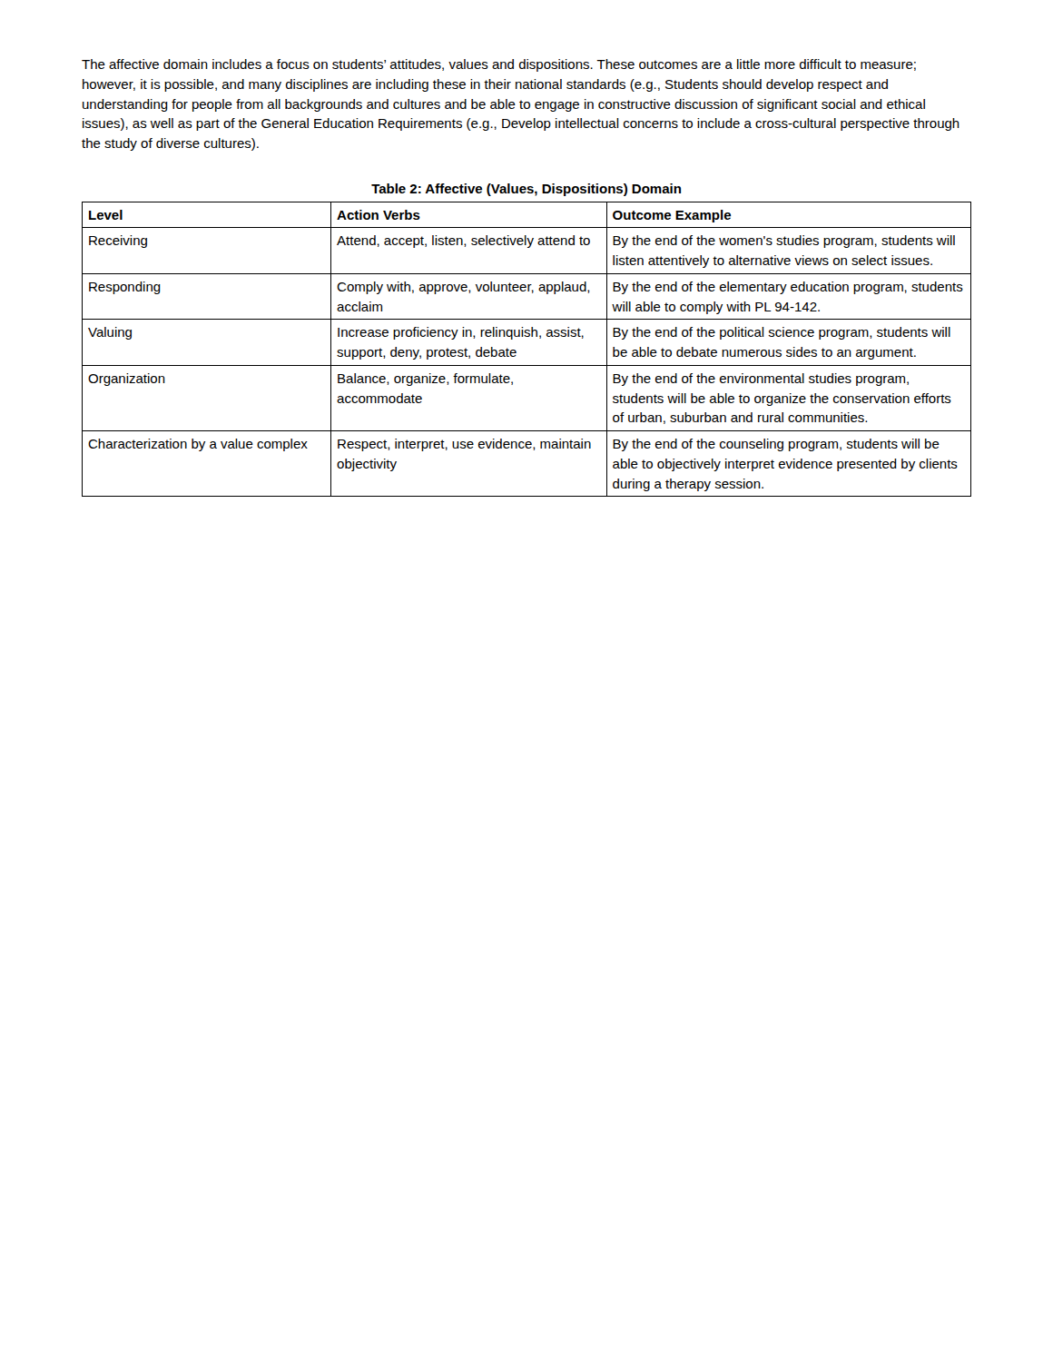The affective domain includes a focus on students’ attitudes, values and dispositions. These outcomes are a little more difficult to measure; however, it is possible, and many disciplines are including these in their national standards (e.g., Students should develop respect and understanding for people from all backgrounds and cultures and be able to engage in constructive discussion of significant social and ethical issues), as well as part of the General Education Requirements (e.g., Develop intellectual concerns to include a cross-cultural perspective through the study of diverse cultures).
Table 2: Affective (Values, Dispositions) Domain
| Level | Action Verbs | Outcome Example |
| --- | --- | --- |
| Receiving | Attend, accept, listen, selectively attend to | By the end of the women's studies program, students will listen attentively to alternative views on select issues. |
| Responding | Comply with, approve, volunteer, applaud, acclaim | By the end of the elementary education program, students will able to comply with PL 94-142. |
| Valuing | Increase proficiency in, relinquish, assist, support, deny, protest, debate | By the end of the political science program, students will be able to debate numerous sides to an argument. |
| Organization | Balance, organize, formulate, accommodate | By the end of the environmental studies program, students will be able to organize the conservation efforts of urban, suburban and rural communities. |
| Characterization by a value complex | Respect, interpret, use evidence, maintain objectivity | By the end of the counseling program, students will be able to objectively interpret evidence presented by clients during a therapy session. |